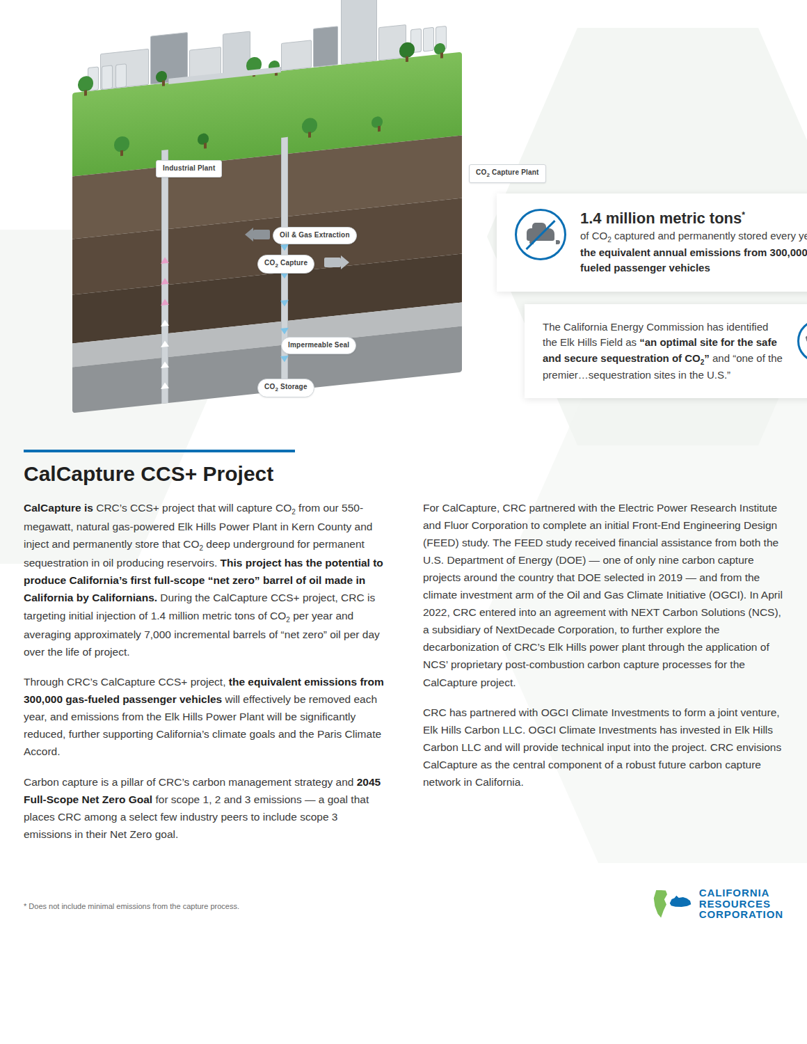Industrial Plant
CO2 Capture Plant
Oil & Gas Extraction
CO2 Capture
Impermeable Seal
CO2 Storage
1.4 million metric tons*
of CO2 captured and permanently stored every year — the equivalent annual emissions from 300,000 gas-fueled passenger vehicles
The California Energy Commission has identified the Elk Hills Field as “an optimal site for the safe and secure sequestration of CO2” and “one of the premier…sequestration sites in the U.S.”
CalCapture CCS+ Project
CalCapture is CRC’s CCS+ project that will capture CO2 from our 550-megawatt, natural gas-powered Elk Hills Power Plant in Kern County and inject and permanently store that CO2 deep underground for permanent sequestration in oil producing reservoirs. This project has the potential to produce California’s first full-scope “net zero” barrel of oil made in California by Californians. During the CalCapture CCS+ project, CRC is targeting initial injection of 1.4 million metric tons of CO2 per year and averaging approximately 7,000 incremental barrels of “net zero” oil per day over the life of project.
Through CRC’s CalCapture CCS+ project, the equivalent emissions from 300,000 gas-fueled passenger vehicles will effectively be removed each year, and emissions from the Elk Hills Power Plant will be significantly reduced, further supporting California’s climate goals and the Paris Climate Accord.
Carbon capture is a pillar of CRC’s carbon management strategy and 2045 Full-Scope Net Zero Goal for scope 1, 2 and 3 emissions — a goal that places CRC among a select few industry peers to include scope 3 emissions in their Net Zero goal.
For CalCapture, CRC partnered with the Electric Power Research Institute and Fluor Corporation to complete an initial Front-End Engineering Design (FEED) study. The FEED study received financial assistance from both the U.S. Department of Energy (DOE) — one of only nine carbon capture projects around the country that DOE selected in 2019 — and from the climate investment arm of the Oil and Gas Climate Initiative (OGCI). In April 2022, CRC entered into an agreement with NEXT Carbon Solutions (NCS), a subsidiary of NextDecade Corporation, to further explore the decarbonization of CRC’s Elk Hills power plant through the application of NCS’ proprietary post-combustion carbon capture processes for the CalCapture project.
CRC has partnered with OGCI Climate Investments to form a joint venture, Elk Hills Carbon LLC. OGCI Climate Investments has invested in Elk Hills Carbon LLC and will provide technical input into the project. CRC envisions CalCapture as the central component of a robust future carbon capture network in California.
* Does not include minimal emissions from the capture process.
CALIFORNIA RESOURCES CORPORATION